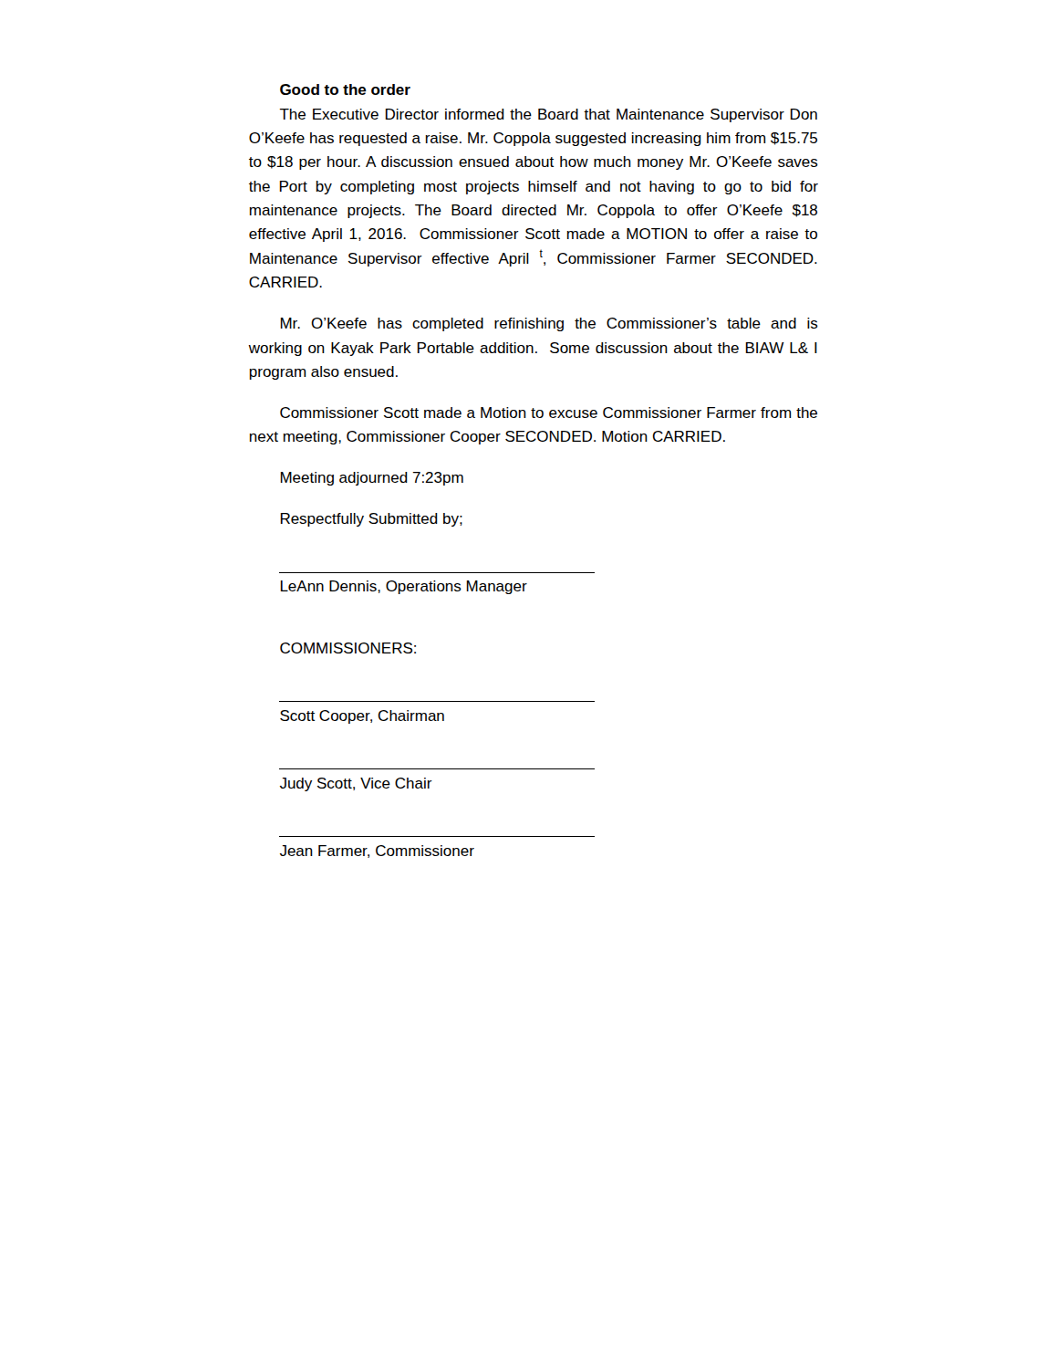Good to the order
The Executive Director informed the Board that Maintenance Supervisor Don O’Keefe has requested a raise. Mr. Coppola suggested increasing him from $15.75 to $18 per hour. A discussion ensued about how much money Mr. O’Keefe saves the Port by completing most projects himself and not having to go to bid for maintenance projects. The Board directed Mr. Coppola to offer O’Keefe $18 effective April 1, 2016. Commissioner Scott made a MOTION to offer a raise to Maintenance Supervisor effective April t, Commissioner Farmer SECONDED. CARRIED.
Mr. O’Keefe has completed refinishing the Commissioner’s table and is working on Kayak Park Portable addition. Some discussion about the BIAW L& I program also ensued.
Commissioner Scott made a Motion to excuse Commissioner Farmer from the next meeting, Commissioner Cooper SECONDED. Motion CARRIED.
Meeting adjourned 7:23pm
Respectfully Submitted by;
LeAnn Dennis, Operations Manager
COMMISSIONERS:
Scott Cooper, Chairman
Judy Scott, Vice Chair
Jean Farmer, Commissioner